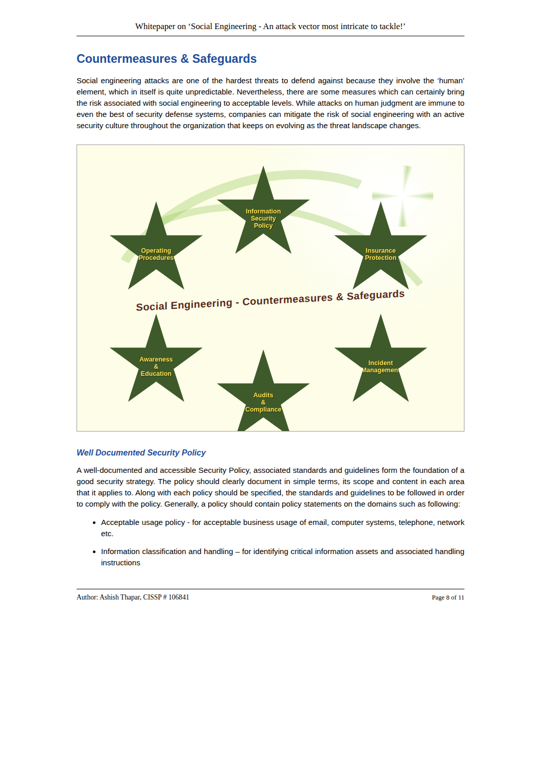Whitepaper on ‘Social Engineering - An attack vector most intricate to tackle!’
Countermeasures & Safeguards
Social engineering attacks are one of the hardest threats to defend against because they involve the ‘human’ element, which in itself is quite unpredictable. Nevertheless, there are some measures which can certainly bring the risk associated with social engineering to acceptable levels. While attacks on human judgment are immune to even the best of security defense systems, companies can mitigate the risk of social engineering with an active security culture throughout the organization that keeps on evolving as the threat landscape changes.
Operating
Procedures
Information
Security
Policy
Insurance
Protection
Social Engineering - Countermeasures & Safeguards
Awareness
&
Education
Audits
&
Compliance
Incident
Management
Well Documented Security Policy
A well-documented and accessible Security Policy, associated standards and guidelines form the foundation of a good security strategy. The policy should clearly document in simple terms, its scope and content in each area that it applies to. Along with each policy should be specified, the standards and guidelines to be followed in order to comply with the policy. Generally, a policy should contain policy statements on the domains such as following:
Acceptable usage policy - for acceptable business usage of email, computer systems, telephone, network etc.
Information classification and handling – for identifying critical information assets and associated handling instructions
Author: Ashish Thapar, CISSP # 106841
Page 8 of 11